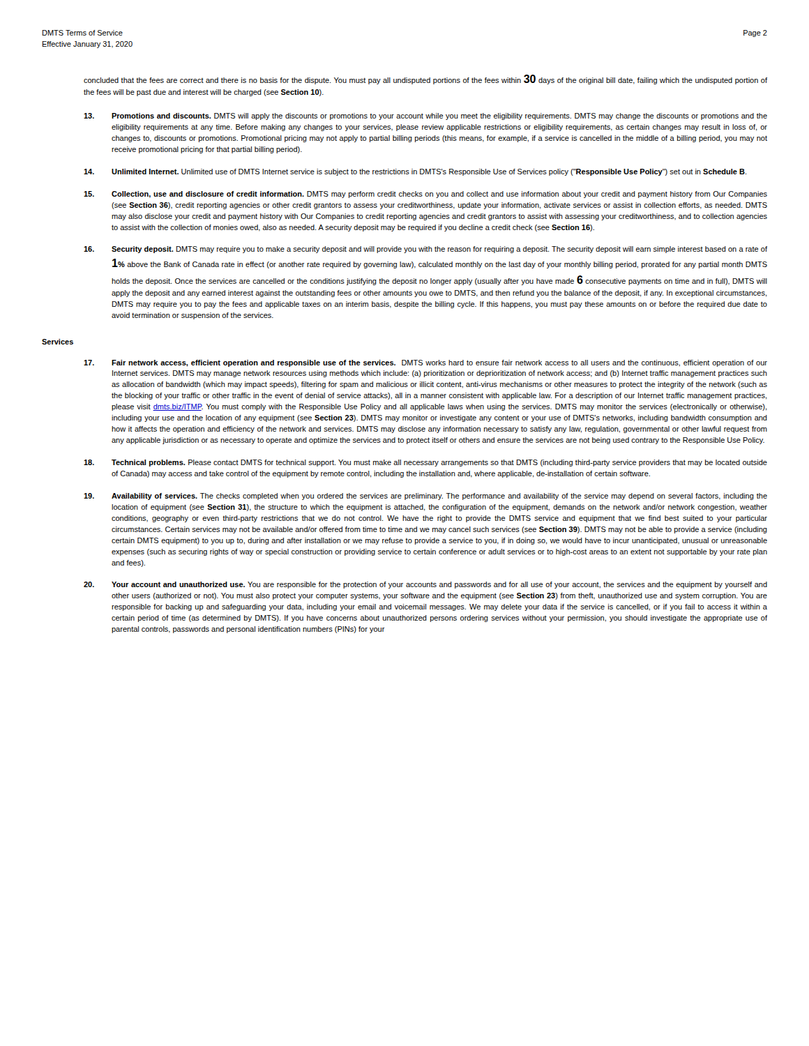DMTS Terms of Service
Effective January 31, 2020
Page 2
concluded that the fees are correct and there is no basis for the dispute. You must pay all undisputed portions of the fees within 30 days of the original bill date, failing which the undisputed portion of the fees will be past due and interest will be charged (see Section 10).
13. Promotions and discounts. DMTS will apply the discounts or promotions to your account while you meet the eligibility requirements. DMTS may change the discounts or promotions and the eligibility requirements at any time. Before making any changes to your services, please review applicable restrictions or eligibility requirements, as certain changes may result in loss of, or changes to, discounts or promotions. Promotional pricing may not apply to partial billing periods (this means, for example, if a service is cancelled in the middle of a billing period, you may not receive promotional pricing for that partial billing period).
14. Unlimited Internet. Unlimited use of DMTS Internet service is subject to the restrictions in DMTS's Responsible Use of Services policy ("Responsible Use Policy") set out in Schedule B.
15. Collection, use and disclosure of credit information. DMTS may perform credit checks on you and collect and use information about your credit and payment history from Our Companies (see Section 36), credit reporting agencies or other credit grantors to assess your creditworthiness, update your information, activate services or assist in collection efforts, as needed. DMTS may also disclose your credit and payment history with Our Companies to credit reporting agencies and credit grantors to assist with assessing your creditworthiness, and to collection agencies to assist with the collection of monies owed, also as needed. A security deposit may be required if you decline a credit check (see Section 16).
16. Security deposit. DMTS may require you to make a security deposit and will provide you with the reason for requiring a deposit. The security deposit will earn simple interest based on a rate of 1% above the Bank of Canada rate in effect (or another rate required by governing law), calculated monthly on the last day of your monthly billing period, prorated for any partial month DMTS holds the deposit. Once the services are cancelled or the conditions justifying the deposit no longer apply (usually after you have made 6 consecutive payments on time and in full), DMTS will apply the deposit and any earned interest against the outstanding fees or other amounts you owe to DMTS, and then refund you the balance of the deposit, if any. In exceptional circumstances, DMTS may require you to pay the fees and applicable taxes on an interim basis, despite the billing cycle. If this happens, you must pay these amounts on or before the required due date to avoid termination or suspension of the services.
Services
17. Fair network access, efficient operation and responsible use of the services. DMTS works hard to ensure fair network access to all users and the continuous, efficient operation of our Internet services. DMTS may manage network resources using methods which include: (a) prioritization or deprioritization of network access; and (b) Internet traffic management practices such as allocation of bandwidth (which may impact speeds), filtering for spam and malicious or illicit content, anti-virus mechanisms or other measures to protect the integrity of the network (such as the blocking of your traffic or other traffic in the event of denial of service attacks), all in a manner consistent with applicable law. For a description of our Internet traffic management practices, please visit dmts.biz/ITMP. You must comply with the Responsible Use Policy and all applicable laws when using the services. DMTS may monitor the services (electronically or otherwise), including your use and the location of any equipment (see Section 23). DMTS may monitor or investigate any content or your use of DMTS's networks, including bandwidth consumption and how it affects the operation and efficiency of the network and services. DMTS may disclose any information necessary to satisfy any law, regulation, governmental or other lawful request from any applicable jurisdiction or as necessary to operate and optimize the services and to protect itself or others and ensure the services are not being used contrary to the Responsible Use Policy.
18. Technical problems. Please contact DMTS for technical support. You must make all necessary arrangements so that DMTS (including third-party service providers that may be located outside of Canada) may access and take control of the equipment by remote control, including the installation and, where applicable, de-installation of certain software.
19. Availability of services. The checks completed when you ordered the services are preliminary. The performance and availability of the service may depend on several factors, including the location of equipment (see Section 31), the structure to which the equipment is attached, the configuration of the equipment, demands on the network and/or network congestion, weather conditions, geography or even third-party restrictions that we do not control. We have the right to provide the DMTS service and equipment that we find best suited to your particular circumstances. Certain services may not be available and/or offered from time to time and we may cancel such services (see Section 39). DMTS may not be able to provide a service (including certain DMTS equipment) to you up to, during and after installation or we may refuse to provide a service to you, if in doing so, we would have to incur unanticipated, unusual or unreasonable expenses (such as securing rights of way or special construction or providing service to certain conference or adult services or to high-cost areas to an extent not supportable by your rate plan and fees).
20. Your account and unauthorized use. You are responsible for the protection of your accounts and passwords and for all use of your account, the services and the equipment by yourself and other users (authorized or not). You must also protect your computer systems, your software and the equipment (see Section 23) from theft, unauthorized use and system corruption. You are responsible for backing up and safeguarding your data, including your email and voicemail messages. We may delete your data if the service is cancelled, or if you fail to access it within a certain period of time (as determined by DMTS). If you have concerns about unauthorized persons ordering services without your permission, you should investigate the appropriate use of parental controls, passwords and personal identification numbers (PINs) for your